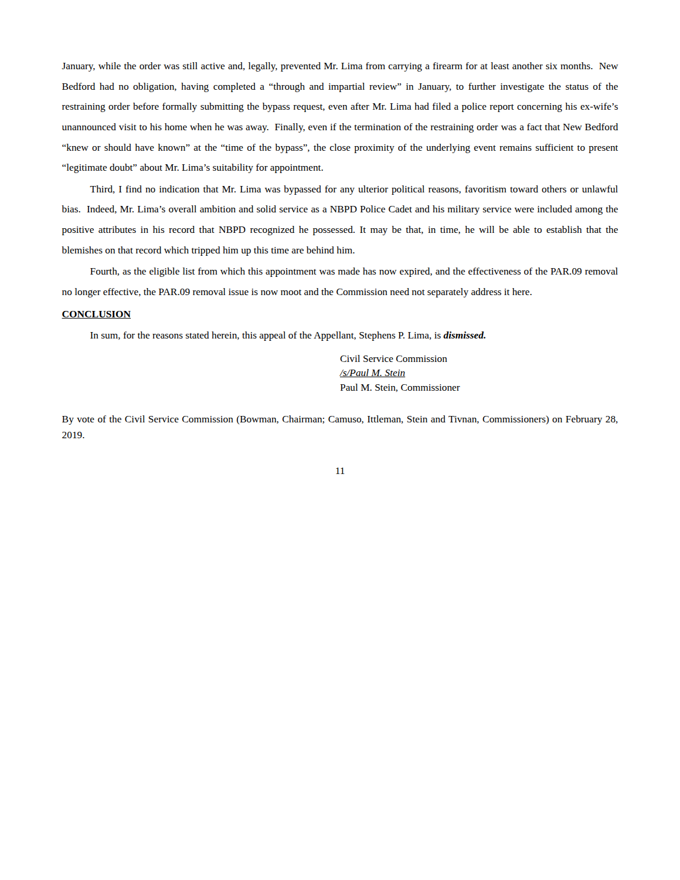January, while the order was still active and, legally, prevented Mr. Lima from carrying a firearm for at least another six months. New Bedford had no obligation, having completed a “through and impartial review” in January, to further investigate the status of the restraining order before formally submitting the bypass request, even after Mr. Lima had filed a police report concerning his ex-wife’s unannounced visit to his home when he was away. Finally, even if the termination of the restraining order was a fact that New Bedford “knew or should have known” at the “time of the bypass”, the close proximity of the underlying event remains sufficient to present “legitimate doubt” about Mr. Lima’s suitability for appointment.
Third, I find no indication that Mr. Lima was bypassed for any ulterior political reasons, favoritism toward others or unlawful bias. Indeed, Mr. Lima’s overall ambition and solid service as a NBPD Police Cadet and his military service were included among the positive attributes in his record that NBPD recognized he possessed. It may be that, in time, he will be able to establish that the blemishes on that record which tripped him up this time are behind him.
Fourth, as the eligible list from which this appointment was made has now expired, and the effectiveness of the PAR.09 removal no longer effective, the PAR.09 removal issue is now moot and the Commission need not separately address it here.
CONCLUSION
In sum, for the reasons stated herein, this appeal of the Appellant, Stephens P. Lima, is dismissed.
Civil Service Commission
/s/Paul M. Stein
Paul M. Stein, Commissioner
By vote of the Civil Service Commission (Bowman, Chairman; Camuso, Ittleman, Stein and Tivnan, Commissioners) on February 28, 2019.
11